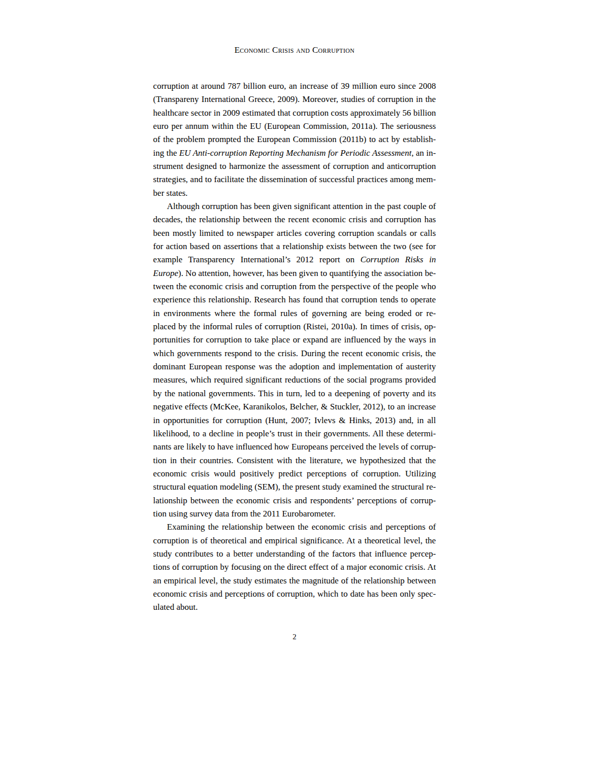Economic Crisis and Corruption
corruption at around 787 billion euro, an increase of 39 million euro since 2008 (Transpareny International Greece, 2009). Moreover, studies of corruption in the healthcare sector in 2009 estimated that corruption costs approximately 56 billion euro per annum within the EU (European Commission, 2011a). The seriousness of the problem prompted the European Commission (2011b) to act by establishing the EU Anti-corruption Reporting Mechanism for Periodic Assessment, an instrument designed to harmonize the assessment of corruption and anticorruption strategies, and to facilitate the dissemination of successful practices among member states.
Although corruption has been given significant attention in the past couple of decades, the relationship between the recent economic crisis and corruption has been mostly limited to newspaper articles covering corruption scandals or calls for action based on assertions that a relationship exists between the two (see for example Transparency International’s 2012 report on Corruption Risks in Europe). No attention, however, has been given to quantifying the association between the economic crisis and corruption from the perspective of the people who experience this relationship. Research has found that corruption tends to operate in environments where the formal rules of governing are being eroded or replaced by the informal rules of corruption (Ristei, 2010a). In times of crisis, opportunities for corruption to take place or expand are influenced by the ways in which governments respond to the crisis. During the recent economic crisis, the dominant European response was the adoption and implementation of austerity measures, which required significant reductions of the social programs provided by the national governments. This in turn, led to a deepening of poverty and its negative effects (McKee, Karanikolos, Belcher, & Stuckler, 2012), to an increase in opportunities for corruption (Hunt, 2007; Ivlevs & Hinks, 2013) and, in all likelihood, to a decline in people’s trust in their governments. All these determinants are likely to have influenced how Europeans perceived the levels of corruption in their countries. Consistent with the literature, we hypothesized that the economic crisis would positively predict perceptions of corruption. Utilizing structural equation modeling (SEM), the present study examined the structural relationship between the economic crisis and respondents’ perceptions of corruption using survey data from the 2011 Eurobarometer.
Examining the relationship between the economic crisis and perceptions of corruption is of theoretical and empirical significance. At a theoretical level, the study contributes to a better understanding of the factors that influence perceptions of corruption by focusing on the direct effect of a major economic crisis. At an empirical level, the study estimates the magnitude of the relationship between economic crisis and perceptions of corruption, which to date has been only speculated about.
2